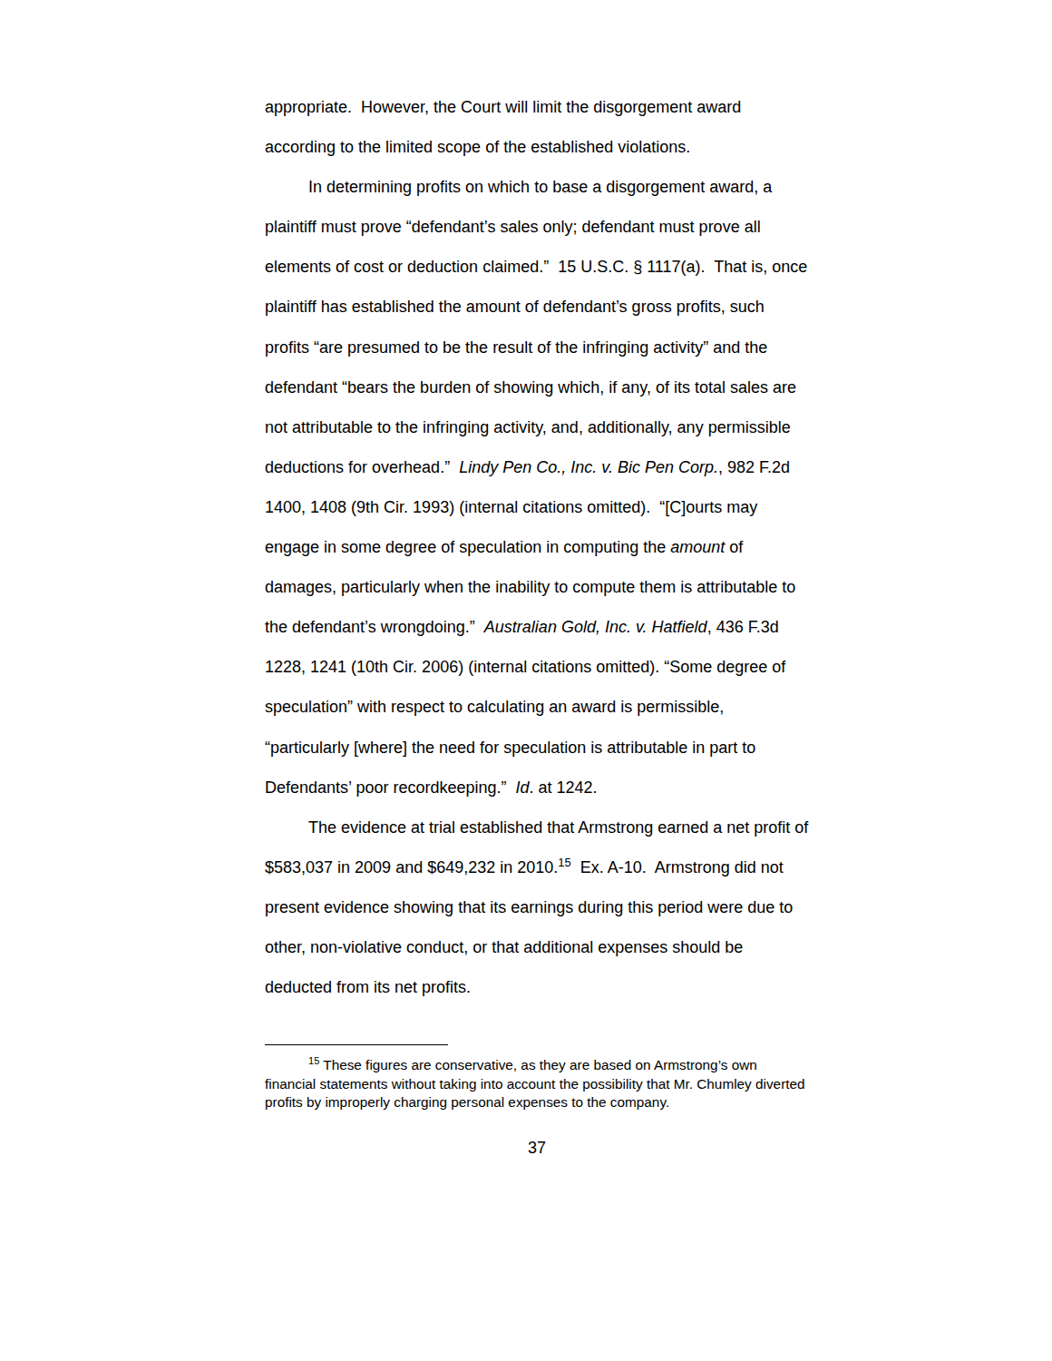appropriate. However, the Court will limit the disgorgement award according to the limited scope of the established violations.
In determining profits on which to base a disgorgement award, a plaintiff must prove “defendant’s sales only; defendant must prove all elements of cost or deduction claimed.” 15 U.S.C. § 1117(a). That is, once plaintiff has established the amount of defendant’s gross profits, such profits “are presumed to be the result of the infringing activity” and the defendant “bears the burden of showing which, if any, of its total sales are not attributable to the infringing activity, and, additionally, any permissible deductions for overhead.” Lindy Pen Co., Inc. v. Bic Pen Corp., 982 F.2d 1400, 1408 (9th Cir. 1993) (internal citations omitted). “[C]ourts may engage in some degree of speculation in computing the amount of damages, particularly when the inability to compute them is attributable to the defendant’s wrongdoing.” Australian Gold, Inc. v. Hatfield, 436 F.3d 1228, 1241 (10th Cir. 2006) (internal citations omitted). “Some degree of speculation” with respect to calculating an award is permissible, “particularly [where] the need for speculation is attributable in part to Defendants’ poor recordkeeping.” Id. at 1242.
The evidence at trial established that Armstrong earned a net profit of $583,037 in 2009 and $649,232 in 2010.15 Ex. A-10. Armstrong did not present evidence showing that its earnings during this period were due to other, non-violative conduct, or that additional expenses should be deducted from its net profits.
15 These figures are conservative, as they are based on Armstrong’s own financial statements without taking into account the possibility that Mr. Chumley diverted profits by improperly charging personal expenses to the company.
37